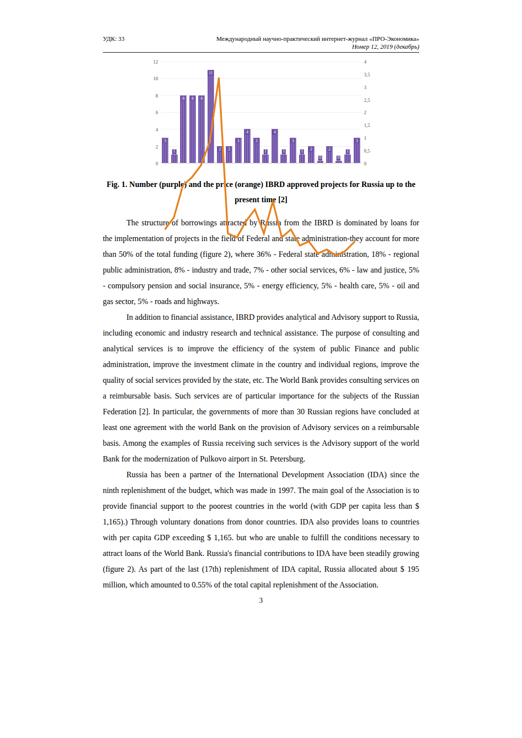УДК: 33
Международный научно-практический интернет-журнал «ПРО-Экономика»
Номер 12, 2019 (декабрь)
12 10 8 6 4 2 0
4 3,5 3 2,5 2 1,5 1 0,5 0
3
1
8
8
8
11
2
2
3
4
3
1
4
1
3
1
2
0
2
0
1
3
Fig. 1. Number (purple) and the price (orange) IBRD approved projects for Russia up to the
present time [2]
The structure of borrowings attracted by Russia from the IBRD is dominated by loans for the implementation of projects in the field of Federal and state administration-they account for more than 50% of the total funding (figure 2), where 36% - Federal state administration, 18% - regional public administration, 8% - industry and trade, 7% - other social services, 6% - law and justice, 5% - compulsory pension and social insurance, 5% - energy efficiency, 5% - health care, 5% - oil and gas sector, 5% - roads and highways.
In addition to financial assistance, IBRD provides analytical and Advisory support to Russia, including economic and industry research and technical assistance. The purpose of consulting and analytical services is to improve the efficiency of the system of public Finance and public administration, improve the investment climate in the country and individual regions, improve the quality of social services provided by the state, etc. The World Bank provides consulting services on a reimbursable basis. Such services are of particular importance for the subjects of the Russian Federation [2]. In particular, the governments of more than 30 Russian regions have concluded at least one agreement with the world Bank on the provision of Advisory services on a reimbursable basis. Among the examples of Russia receiving such services is the Advisory support of the world Bank for the modernization of Pulkovo airport in St. Petersburg.
Russia has been a partner of the International Development Association (IDA) since the ninth replenishment of the budget, which was made in 1997. The main goal of the Association is to provide financial support to the poorest countries in the world (with GDP per capita less than $ 1,165).) Through voluntary donations from donor countries. IDA also provides loans to countries with per capita GDP exceeding $ 1,165. but who are unable to fulfill the conditions necessary to attract loans of the World Bank. Russia's financial contributions to IDA have been steadily growing (figure 2). As part of the last (17th) replenishment of IDA capital, Russia allocated about $ 195 million, which amounted to 0.55% of the total capital replenishment of the Association.
3